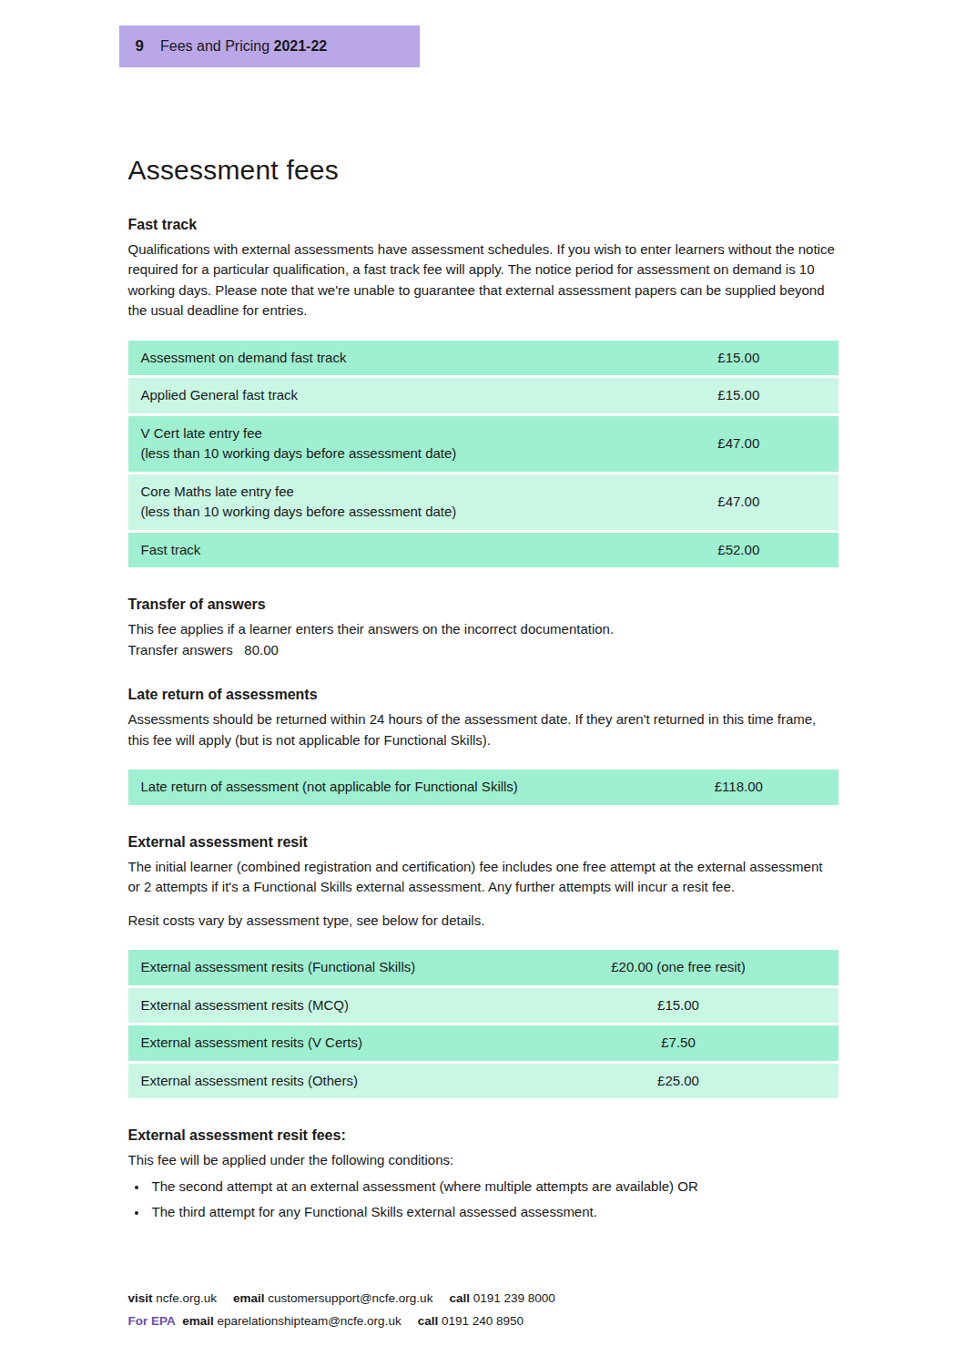9 Fees and Pricing 2021-22
Assessment fees
Fast track
Qualifications with external assessments have assessment schedules. If you wish to enter learners without the notice required for a particular qualification, a fast track fee will apply. The notice period for assessment on demand is 10 working days. Please note that we're unable to guarantee that external assessment papers can be supplied beyond the usual deadline for entries.
| Assessment on demand fast track | £15.00 |
| Applied General fast track | £15.00 |
| V Cert late entry fee (less than 10 working days before assessment date) | £47.00 |
| Core Maths late entry fee (less than 10 working days before assessment date) | £47.00 |
| Fast track | £52.00 |
Transfer of answers
This fee applies if a learner enters their answers on the incorrect documentation.
Transfer answers 80.00
Late return of assessments
Assessments should be returned within 24 hours of the assessment date. If they aren't returned in this time frame, this fee will apply (but is not applicable for Functional Skills).
| Late return of assessment (not applicable for Functional Skills) | £118.00 |
External assessment resit
The initial learner (combined registration and certification) fee includes one free attempt at the external assessment or 2 attempts if it's a Functional Skills external assessment. Any further attempts will incur a resit fee.
Resit costs vary by assessment type, see below for details.
| External assessment resits (Functional Skills) | £20.00 (one free resit) |
| External assessment resits (MCQ) | £15.00 |
| External assessment resits (V Certs) | £7.50 |
| External assessment resits (Others) | £25.00 |
External assessment resit fees:
This fee will be applied under the following conditions:
The second attempt at an external assessment (where multiple attempts are available) OR
The third attempt for any Functional Skills external assessed assessment.
visit ncfe.org.uk email customersupport@ncfe.org.uk call 0191 239 8000
For EPA email eparelationshipteam@ncfe.org.uk call 0191 240 8950